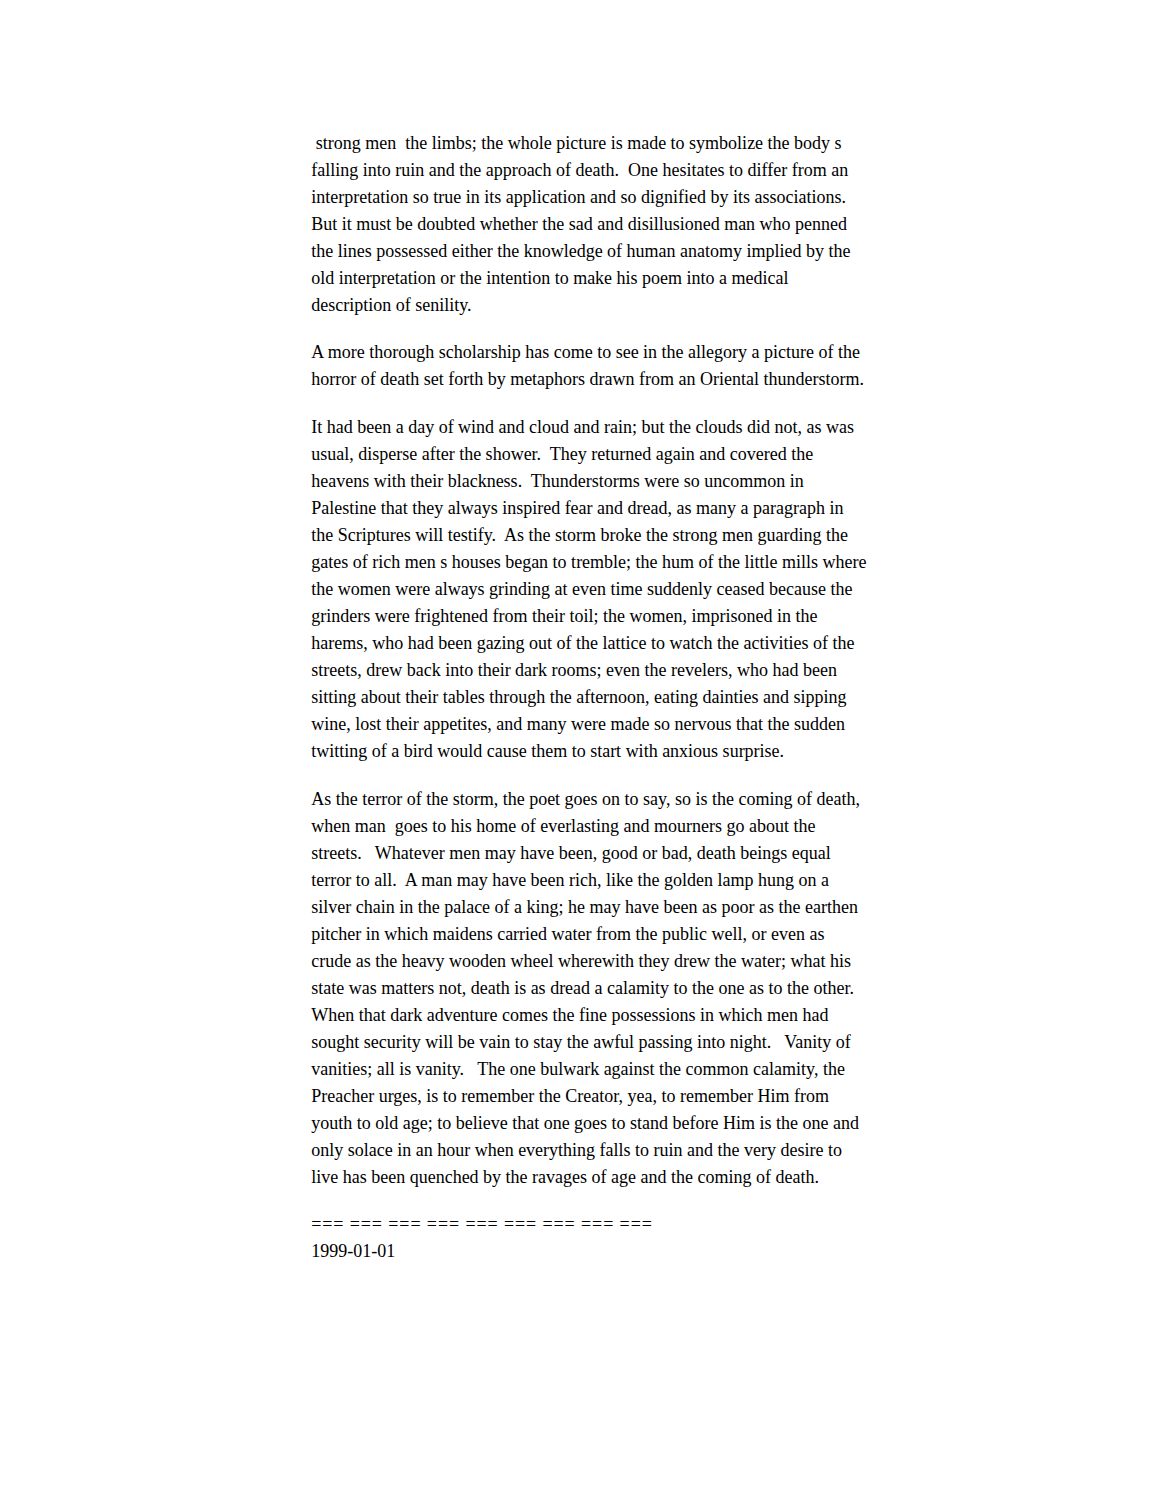strong men the limbs; the whole picture is made to symbolize the body s falling into ruin and the approach of death. One hesitates to differ from an interpretation so true in its application and so dignified by its associations. But it must be doubted whether the sad and disillusioned man who penned the lines possessed either the knowledge of human anatomy implied by the old interpretation or the intention to make his poem into a medical description of senility.
A more thorough scholarship has come to see in the allegory a picture of the horror of death set forth by metaphors drawn from an Oriental thunderstorm.
It had been a day of wind and cloud and rain; but the clouds did not, as was usual, disperse after the shower. They returned again and covered the heavens with their blackness. Thunderstorms were so uncommon in Palestine that they always inspired fear and dread, as many a paragraph in the Scriptures will testify. As the storm broke the strong men guarding the gates of rich men s houses began to tremble; the hum of the little mills where the women were always grinding at even time suddenly ceased because the grinders were frightened from their toil; the women, imprisoned in the harems, who had been gazing out of the lattice to watch the activities of the streets, drew back into their dark rooms; even the revelers, who had been sitting about their tables through the afternoon, eating dainties and sipping wine, lost their appetites, and many were made so nervous that the sudden twitting of a bird would cause them to start with anxious surprise.
As the terror of the storm, the poet goes on to say, so is the coming of death, when man goes to his home of everlasting and mourners go about the streets. Whatever men may have been, good or bad, death beings equal terror to all. A man may have been rich, like the golden lamp hung on a silver chain in the palace of a king; he may have been as poor as the earthen pitcher in which maidens carried water from the public well, or even as crude as the heavy wooden wheel wherewith they drew the water; what his state was matters not, death is as dread a calamity to the one as to the other. When that dark adventure comes the fine possessions in which men had sought security will be vain to stay the awful passing into night. Vanity of vanities; all is vanity. The one bulwark against the common calamity, the Preacher urges, is to remember the Creator, yea, to remember Him from youth to old age; to believe that one goes to stand before Him is the one and only solace in an hour when everything falls to ruin and the very desire to live has been quenched by the ravages of age and the coming of death.
=== === === === === === === === ===
1999-01-01